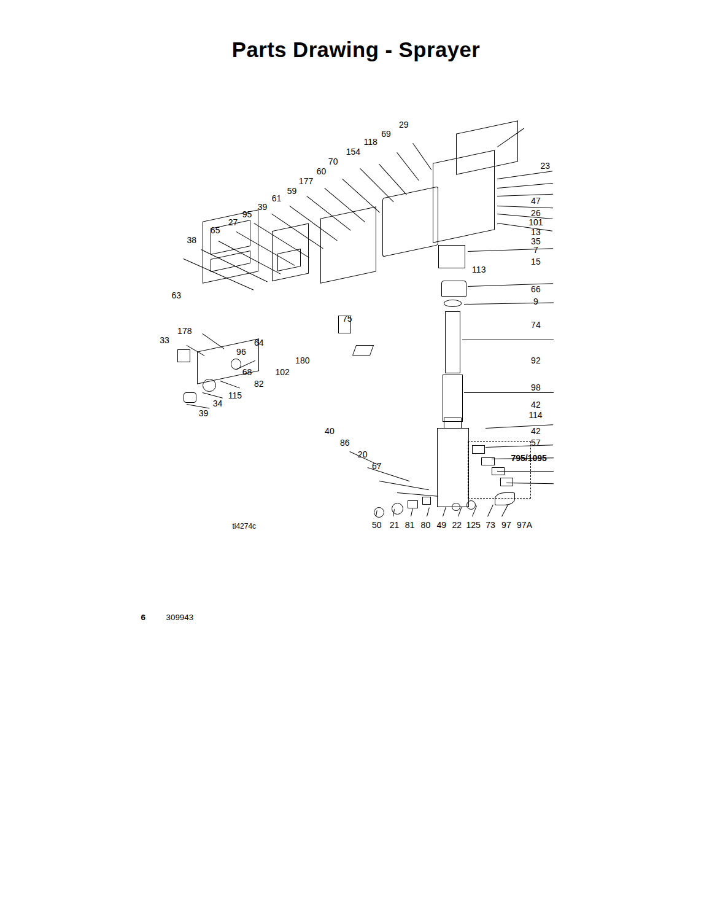Parts Drawing - Sprayer
29 69 118 154 70 60 177 59 61 39 95 27 65 38 63 23 47 26 101 13 35 7 15 113 66 9 74 92 98 42 114 42 57 795/1095 75 180 102 64 96 178 33 68 82 115 34 39 40 86 20 67 50 21 81 80 49 22 125 73 97 97A ti4274c
6309943